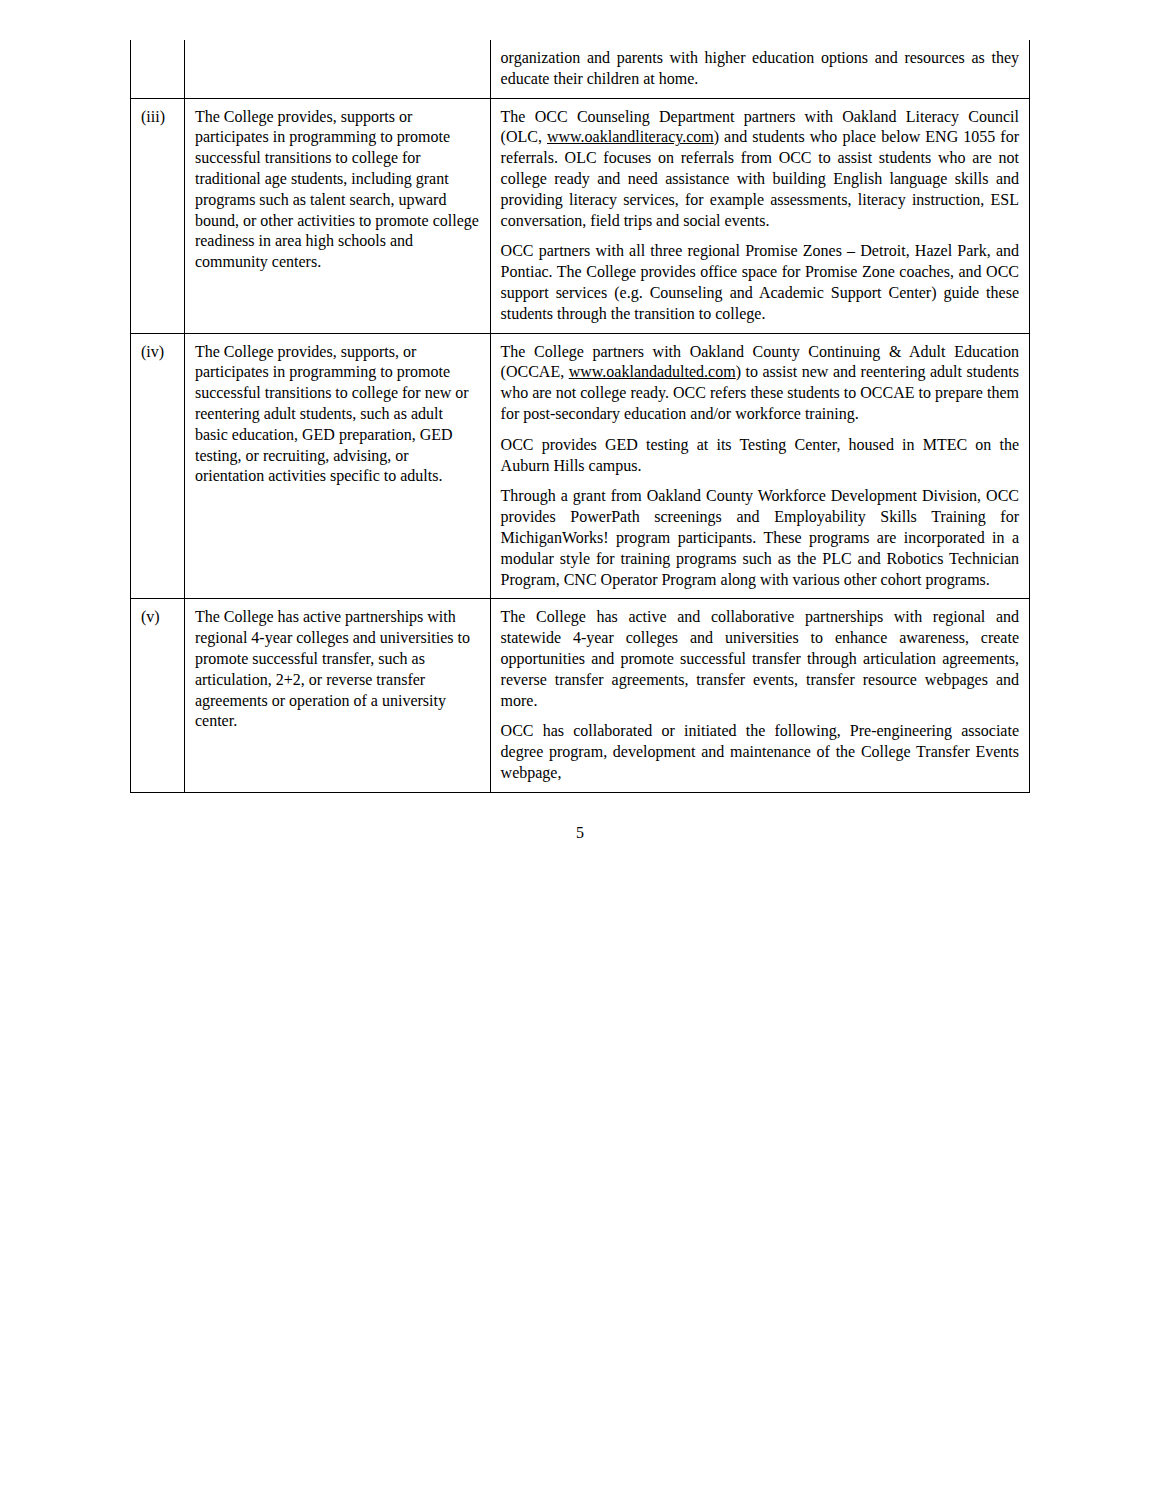| | | organization and parents with higher education options and resources as they educate their children at home. |
| (iii) | The College provides, supports or participates in programming to promote successful transitions to college for traditional age students, including grant programs such as talent search, upward bound, or other activities to promote college readiness in area high schools and community centers. | The OCC Counseling Department partners with Oakland Literacy Council (OLC, www.oaklandliteracy.com ) and students who place below ENG 1055 for referrals. OLC focuses on referrals from OCC to assist students who are not college ready and need assistance with building English language skills and providing literacy services, for example assessments, literacy instruction, ESL conversation, field trips and social events. OCC partners with all three regional Promise Zones – Detroit, Hazel Park, and Pontiac. The College provides office space for Promise Zone coaches, and OCC support services (e.g. Counseling and Academic Support Center) guide these students through the transition to college. |
| (iv) | The College provides, supports, or participates in programming to promote successful transitions to college for new or reentering adult students, such as adult basic education, GED preparation, GED testing, or recruiting, advising, or orientation activities specific to adults. | The College partners with Oakland County Continuing & Adult Education (OCCAE, www.oaklandadulted.com ) to assist new and reentering adult students who are not college ready. OCC refers these students to OCCAE to prepare them for post-secondary education and/or workforce training. OCC provides GED testing at its Testing Center, housed in MTEC on the Auburn Hills campus. Through a grant from Oakland County Workforce Development Division, OCC provides PowerPath screenings and Employability Skills Training for MichiganWorks! program participants. These programs are incorporated in a modular style for training programs such as the PLC and Robotics Technician Program, CNC Operator Program along with various other cohort programs. |
| (v) | The College has active partnerships with regional 4-year colleges and universities to promote successful transfer, such as articulation, 2+2, or reverse transfer agreements or operation of a university center. | The College has active and collaborative partnerships with regional and statewide 4-year colleges and universities to enhance awareness, create opportunities and promote successful transfer through articulation agreements, reverse transfer agreements, transfer events, transfer resource webpages and more. OCC has collaborated or initiated the following, Pre-engineering associate degree program, development and maintenance of the College Transfer Events webpage, |
5